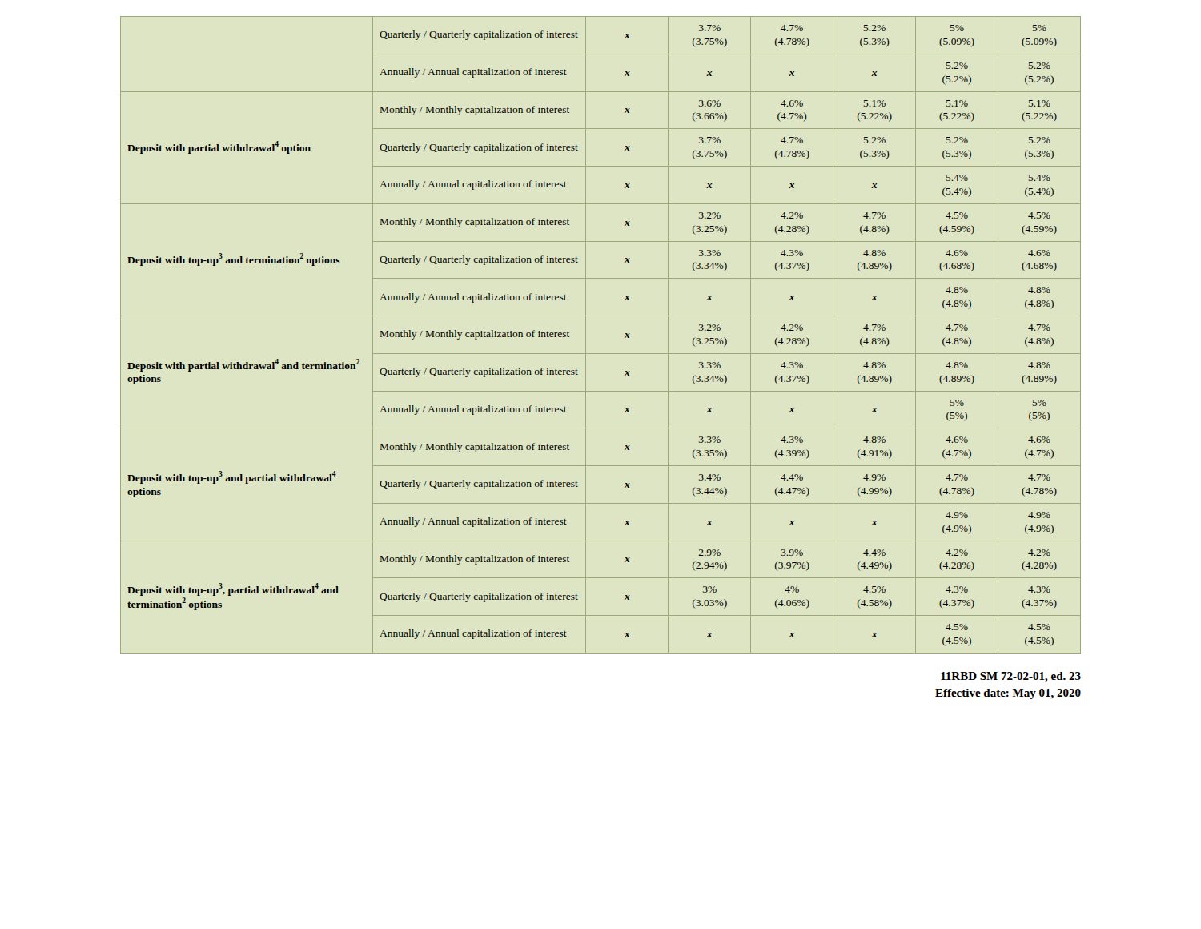| | Quarterly / Quarterly capitalization of interest | x | 3.7% (3.75%) | 4.7% (4.78%) | 5.2% (5.3%) | 5% (5.09%) | 5% (5.09%) |
| Annually / Annual capitalization of interest | x | x | x | x | 5.2% (5.2%) | 5.2% (5.2%) |
| Deposit with partial withdrawal 4 option | Monthly / Monthly capitalization of interest | x | 3.6% (3.66%) | 4.6% (4.7%) | 5.1% (5.22%) | 5.1% (5.22%) | 5.1% (5.22%) |
| Quarterly / Quarterly capitalization of interest | x | 3.7% (3.75%) | 4.7% (4.78%) | 5.2% (5.3%) | 5.2% (5.3%) | 5.2% (5.3%) |
| Annually / Annual capitalization of interest | x | x | x | x | 5.4% (5.4%) | 5.4% (5.4%) |
| Deposit with top-up 3 and termination 2 options | Monthly / Monthly capitalization of interest | x | 3.2% (3.25%) | 4.2% (4.28%) | 4.7% (4.8%) | 4.5% (4.59%) | 4.5% (4.59%) |
| Quarterly / Quarterly capitalization of interest | x | 3.3% (3.34%) | 4.3% (4.37%) | 4.8% (4.89%) | 4.6% (4.68%) | 4.6% (4.68%) |
| Annually / Annual capitalization of interest | x | x | x | x | 4.8% (4.8%) | 4.8% (4.8%) |
| Deposit with partial withdrawal 4 and termination 2 options | Monthly / Monthly capitalization of interest | x | 3.2% (3.25%) | 4.2% (4.28%) | 4.7% (4.8%) | 4.7% (4.8%) | 4.7% (4.8%) |
| Quarterly / Quarterly capitalization of interest | x | 3.3% (3.34%) | 4.3% (4.37%) | 4.8% (4.89%) | 4.8% (4.89%) | 4.8% (4.89%) |
| Annually / Annual capitalization of interest | x | x | x | x | 5% (5%) | 5% (5%) |
| Deposit with top-up 3 and partial withdrawal 4 options | Monthly / Monthly capitalization of interest | x | 3.3% (3.35%) | 4.3% (4.39%) | 4.8% (4.91%) | 4.6% (4.7%) | 4.6% (4.7%) |
| Quarterly / Quarterly capitalization of interest | x | 3.4% (3.44%) | 4.4% (4.47%) | 4.9% (4.99%) | 4.7% (4.78%) | 4.7% (4.78%) |
| Annually / Annual capitalization of interest | x | x | x | x | 4.9% (4.9%) | 4.9% (4.9%) |
| Deposit with top-up 3 , partial withdrawal 4 and termination 2 options | Monthly / Monthly capitalization of interest | x | 2.9% (2.94%) | 3.9% (3.97%) | 4.4% (4.49%) | 4.2% (4.28%) | 4.2% (4.28%) |
| Quarterly / Quarterly capitalization of interest | x | 3% (3.03%) | 4% (4.06%) | 4.5% (4.58%) | 4.3% (4.37%) | 4.3% (4.37%) |
| Annually / Annual capitalization of interest | x | x | x | x | 4.5% (4.5%) | 4.5% (4.5%) |
11RBD SM 72-02-01, ed. 23
Effective date: May 01, 2020